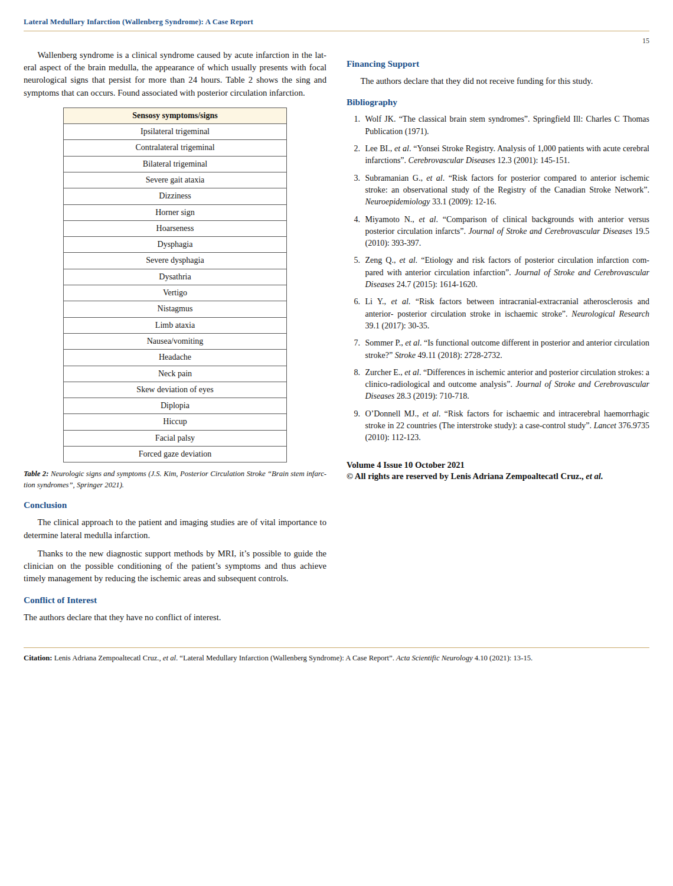Lateral Medullary Infarction (Wallenberg Syndrome): A Case Report
15
Wallenberg syndrome is a clinical syndrome caused by acute infarction in the lateral aspect of the brain medulla, the appearance of which usually presents with focal neurological signs that persist for more than 24 hours. Table 2 shows the sing and symptoms that can occurs. Found associated with posterior circulation infarction.
| Sensosy symptoms/signs |
| --- |
| Ipsilateral trigeminal |
| Contralateral trigeminal |
| Bilateral trigeminal |
| Severe gait ataxia |
| Dizziness |
| Horner sign |
| Hoarseness |
| Dysphagia |
| Severe dysphagia |
| Dysathria |
| Vertigo |
| Nistagmus |
| Limb ataxia |
| Nausea/vomiting |
| Headache |
| Neck pain |
| Skew deviation of eyes |
| Diplopia |
| Hiccup |
| Facial palsy |
| Forced gaze deviation |
Table 2: Neurologic signs and symptoms (J.S. Kim, Posterior Circulation Stroke “Brain stem infarction syndromes”, Springer 2021).
Conclusion
The clinical approach to the patient and imaging studies are of vital importance to determine lateral medulla infarction.
Thanks to the new diagnostic support methods by MRI, it’s possible to guide the clinician on the possible conditioning of the patient’s symptoms and thus achieve timely management by reducing the ischemic areas and subsequent controls.
Conflict of Interest
The authors declare that they have no conflict of interest.
Financing Support
The authors declare that they did not receive funding for this study.
Bibliography
Wolf JK. “The classical brain stem syndromes”. Springfield Ill: Charles C Thomas Publication (1971).
Lee BI., et al. “Yonsei Stroke Registry. Analysis of 1,000 patients with acute cerebral infarctions”. Cerebrovascular Diseases 12.3 (2001): 145-151.
Subramanian G., et al. “Risk factors for posterior compared to anterior ischemic stroke: an observational study of the Registry of the Canadian Stroke Network”. Neuroepidemiology 33.1 (2009): 12-16.
Miyamoto N., et al. “Comparison of clinical backgrounds with anterior versus posterior circulation infarcts”. Journal of Stroke and Cerebrovascular Diseases 19.5 (2010): 393-397.
Zeng Q., et al. “Etiology and risk factors of posterior circulation infarction com- pared with anterior circulation infarction”. Journal of Stroke and Cerebrovascular Diseases 24.7 (2015): 1614-1620.
Li Y., et al. “Risk factors between intracranial-extracranial atherosclerosis and anterior- posterior circulation stroke in ischaemic stroke”. Neurological Research 39.1 (2017): 30-35.
Sommer P., et al. “Is functional outcome different in posterior and anterior circulation stroke?” Stroke 49.11 (2018): 2728-2732.
Zurcher E., et al. “Differences in ischemic anterior and posterior circulation strokes: a clinico-radiological and outcome analysis”. Journal of Stroke and Cerebrovascular Diseases 28.3 (2019): 710-718.
O’Donnell MJ., et al. “Risk factors for ischaemic and intracerebral haemorrhagic stroke in 22 countries (The interstroke study): a case-control study”. Lancet 376.9735 (2010): 112-123.
Volume 4 Issue 10 October 2021
© All rights are reserved by Lenis Adriana Zempoaltecatl Cruz., et al.
Citation: Lenis Adriana Zempoaltecatl Cruz., et al. “Lateral Medullary Infarction (Wallenberg Syndrome): A Case Report”. Acta Scientific Neurology 4.10 (2021): 13-15.